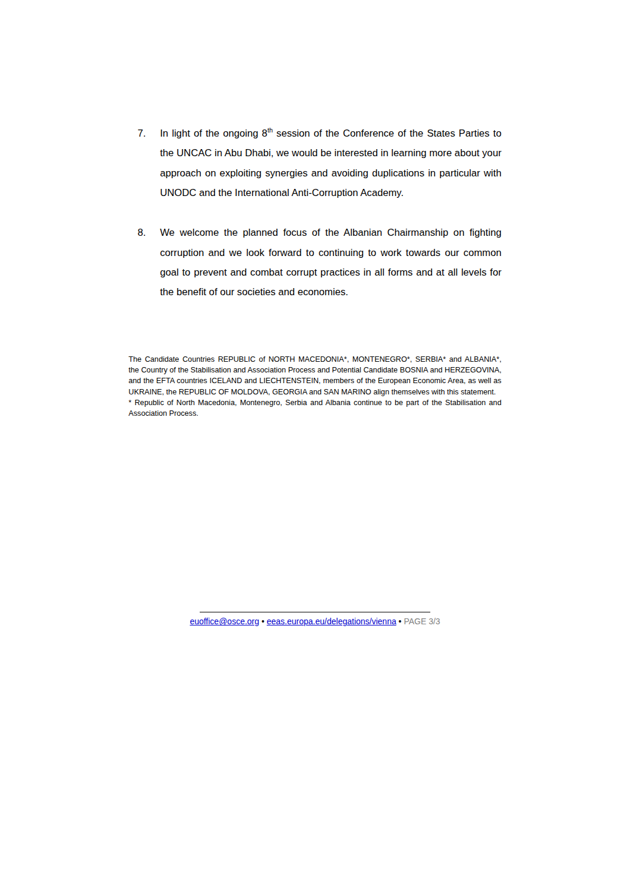In light of the ongoing 8th session of the Conference of the States Parties to the UNCAC in Abu Dhabi, we would be interested in learning more about your approach on exploiting synergies and avoiding duplications in particular with UNODC and the International Anti-Corruption Academy.
We welcome the planned focus of the Albanian Chairmanship on fighting corruption and we look forward to continuing to work towards our common goal to prevent and combat corrupt practices in all forms and at all levels for the benefit of our societies and economies.
The Candidate Countries REPUBLIC of NORTH MACEDONIA*, MONTENEGRO*, SERBIA* and ALBANIA*, the Country of the Stabilisation and Association Process and Potential Candidate BOSNIA and HERZEGOVINA, and the EFTA countries ICELAND and LIECHTENSTEIN, members of the European Economic Area, as well as UKRAINE, the REPUBLIC OF MOLDOVA, GEORGIA and SAN MARINO align themselves with this statement.
* Republic of North Macedonia, Montenegro, Serbia and Albania continue to be part of the Stabilisation and Association Process.
euoffice@osce.org • eeas.europa.eu/delegations/vienna • PAGE 3/3